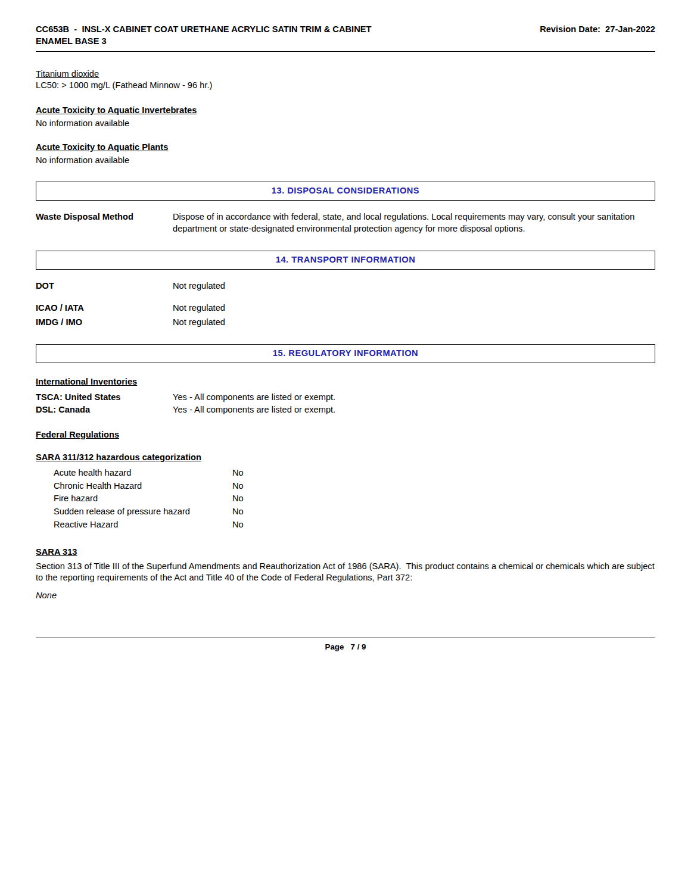CC653B - INSL-X CABINET COAT URETHANE ACRYLIC SATIN TRIM & CABINET ENAMEL BASE 3
Revision Date: 27-Jan-2022
Titanium dioxide
LC50: > 1000 mg/L (Fathead Minnow - 96 hr.)
Acute Toxicity to Aquatic Invertebrates
No information available
Acute Toxicity to Aquatic Plants
No information available
13. DISPOSAL CONSIDERATIONS
Waste Disposal Method
Dispose of in accordance with federal, state, and local regulations. Local requirements may vary, consult your sanitation department or state-designated environmental protection agency for more disposal options.
14. TRANSPORT INFORMATION
DOT
Not regulated
ICAO / IATA
Not regulated
IMDG / IMO
Not regulated
15. REGULATORY INFORMATION
International Inventories
TSCA: United States
Yes - All components are listed or exempt.
DSL: Canada
Yes - All components are listed or exempt.
Federal Regulations
SARA 311/312 hazardous categorization
Acute health hazard No
Chronic Health Hazard No
Fire hazard No
Sudden release of pressure hazard No
Reactive Hazard No
SARA 313
Section 313 of Title III of the Superfund Amendments and Reauthorization Act of 1986 (SARA). This product contains a chemical or chemicals which are subject to the reporting requirements of the Act and Title 40 of the Code of Federal Regulations, Part 372:
None
Page 7 / 9